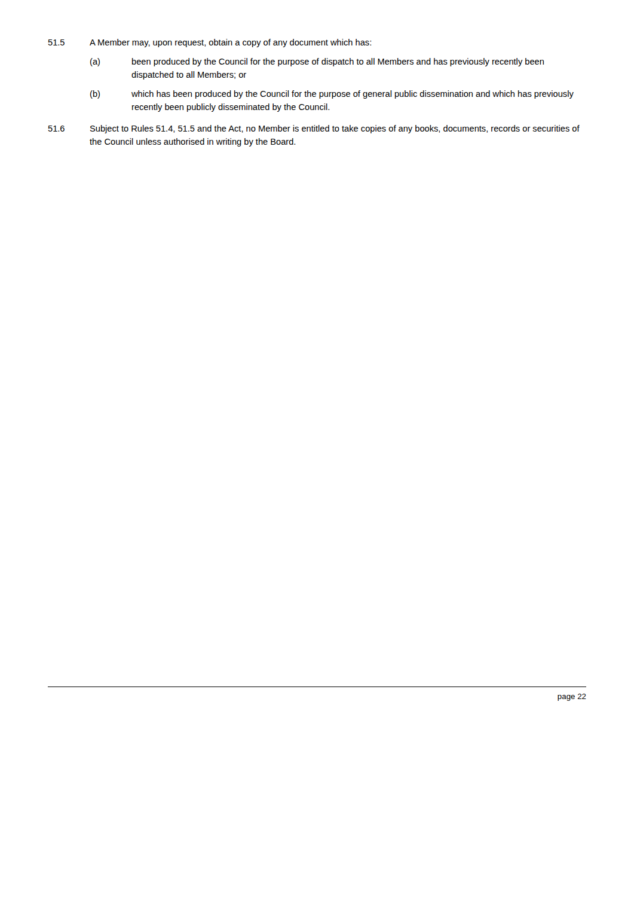51.5
A Member may, upon request, obtain a copy of any document which has:
(a)
been produced by the Council for the purpose of dispatch to all Members and has previously recently been dispatched to all Members; or
(b)
which has been produced by the Council for the purpose of general public dissemination and which has previously recently been publicly disseminated by the Council.
51.6
Subject to Rules 51.4, 51.5 and the Act, no Member is entitled to take copies of any books, documents, records or securities of the Council unless authorised in writing by the Board.
page 22